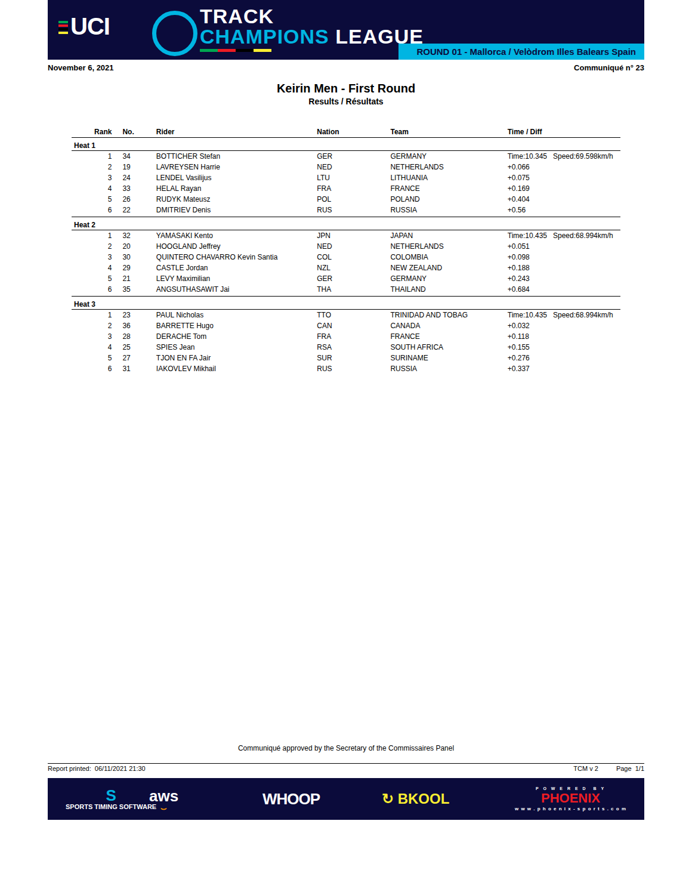UCI
TRACK
CHAMPIONS LEAGUE
ROUND 01 - Mallorca / Velòdrom Illes Balears Spain
November 6, 2021
Communiqué n° 23
Keirin Men - First Round
Results / Résultats
| Rank | No. | Rider | Nation | Team | Time / Diff |
| --- | --- | --- | --- | --- | --- |
| Heat 1 |
| 1 | 34 | BOTTICHER Stefan | GER | GERMANY | Time:10.345 Speed:69.598km/h |
| 2 | 19 | LAVREYSEN Harrie | NED | NETHERLANDS | +0.066 |
| 3 | 24 | LENDEL Vasilijus | LTU | LITHUANIA | +0.075 |
| 4 | 33 | HELAL Rayan | FRA | FRANCE | +0.169 |
| 5 | 26 | RUDYK Mateusz | POL | POLAND | +0.404 |
| 6 | 22 | DMITRIEV Denis | RUS | RUSSIA | +0.56 |
| Heat 2 |
| 1 | 32 | YAMASAKI Kento | JPN | JAPAN | Time:10.435 Speed:68.994km/h |
| 2 | 20 | HOOGLAND Jeffrey | NED | NETHERLANDS | +0.051 |
| 3 | 30 | QUINTERO CHAVARRO Kevin Santia | COL | COLOMBIA | +0.098 |
| 4 | 29 | CASTLE Jordan | NZL | NEW ZEALAND | +0.188 |
| 5 | 21 | LEVY Maximilian | GER | GERMANY | +0.243 |
| 6 | 35 | ANGSUTHASAWIT Jai | THA | THAILAND | +0.684 |
| Heat 3 |
| 1 | 23 | PAUL Nicholas | TTO | TRINIDAD AND TOBAG | Time:10.435 Speed:68.994km/h |
| 2 | 36 | BARRETTE Hugo | CAN | CANADA | +0.032 |
| 3 | 28 | DERACHE Tom | FRA | FRANCE | +0.118 |
| 4 | 25 | SPIES Jean | RSA | SOUTH AFRICA | +0.155 |
| 5 | 27 | TJON EN FA Jair | SUR | SURINAME | +0.276 |
| 6 | 31 | IAKOVLEV Mikhail | RUS | RUSSIA | +0.337 |
Communiqué approved by the Secretary of the Commissaires Panel
Report printed: 06/11/2021 21:30
TCM v 2 Page 1/1
SSPORTS TIMING SOFTWARE
aws⌣
WHOOP
↻ BKOOL
P O W E R E D B Y PHOENIX w w w . p h o e n i x - s p o r t s . c o m